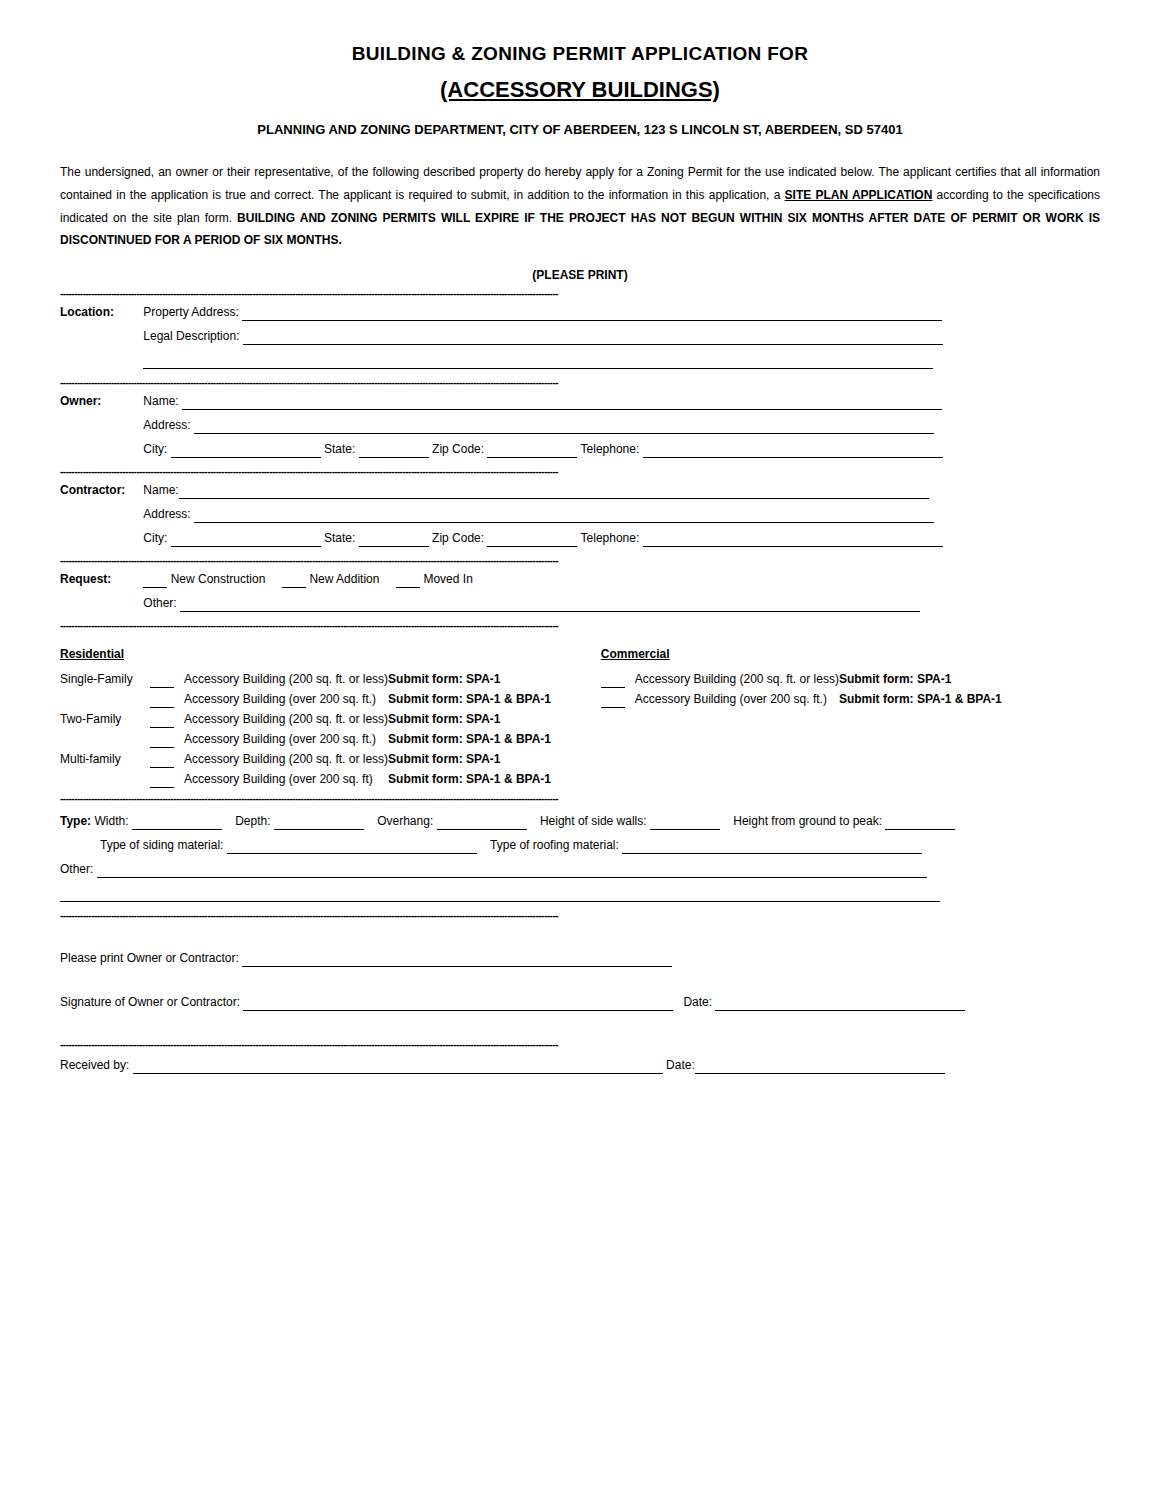BUILDING & ZONING PERMIT APPLICATION FOR
(ACCESSORY BUILDINGS)
PLANNING AND ZONING DEPARTMENT, CITY OF ABERDEEN, 123 S LINCOLN ST, ABERDEEN, SD 57401
The undersigned, an owner or their representative, of the following described property do hereby apply for a Zoning Permit for the use indicated below. The applicant certifies that all information contained in the application is true and correct. The applicant is required to submit, in addition to the information in this application, a SITE PLAN APPLICATION according to the specifications indicated on the site plan form. BUILDING AND ZONING PERMITS WILL EXPIRE IF THE PROJECT HAS NOT BEGUN WITHIN SIX MONTHS AFTER DATE OF PERMIT OR WORK IS DISCONTINUED FOR A PERIOD OF SIX MONTHS.
(PLEASE PRINT)
--------------------------------------------------------------------------------------------------------------------------------------------------------------------------------
Location: Property Address:
Legal Description:
--------------------------------------------------------------------------------------------------------------------------------------------------------------------------------
Owner: Name:
Address:
City: State: Zip Code: Telephone:
--------------------------------------------------------------------------------------------------------------------------------------------------------------------------------
Contractor: Name:
Address:
City: State: Zip Code: Telephone:
--------------------------------------------------------------------------------------------------------------------------------------------------------------------------------
Request: New Construction New Addition Moved In
Other:
--------------------------------------------------------------------------------------------------------------------------------------------------------------------------------
| Residential | Commercial |
| / Single-Family / / Accessory Building (200 sq. ft. or less) / Submit form: SPA-1 / / / / Accessory Building (over 200 sq. ft.) / Submit form: SPA-1 & BPA-1 / / Two-Family / / Accessory Building (200 sq. ft. or less) / Submit form: SPA-1 / / / / Accessory Building (over 200 sq. ft.) / Submit form: SPA-1 & BPA-1 / / Multi-family / / Accessory Building (200 sq. ft. or less) / Submit form: SPA-1 / / / / Accessory Building (over 200 sq. ft) / Submit form: SPA-1 & BPA-1 / | / / Accessory Building (200 sq. ft. or less) / Submit form: SPA-1 / / / Accessory Building (over 200 sq. ft.) / Submit form: SPA-1 & BPA-1 / |
--------------------------------------------------------------------------------------------------------------------------------------------------------------------------------
Type: Width: Depth: Overhang: Height of side walls: Height from ground to peak:
Type of siding material: Type of roofing material:
Other:
--------------------------------------------------------------------------------------------------------------------------------------------------------------------------------
Please print Owner or Contractor:
Signature of Owner or Contractor: Date:
--------------------------------------------------------------------------------------------------------------------------------------------------------------------------------
Received by: Date: